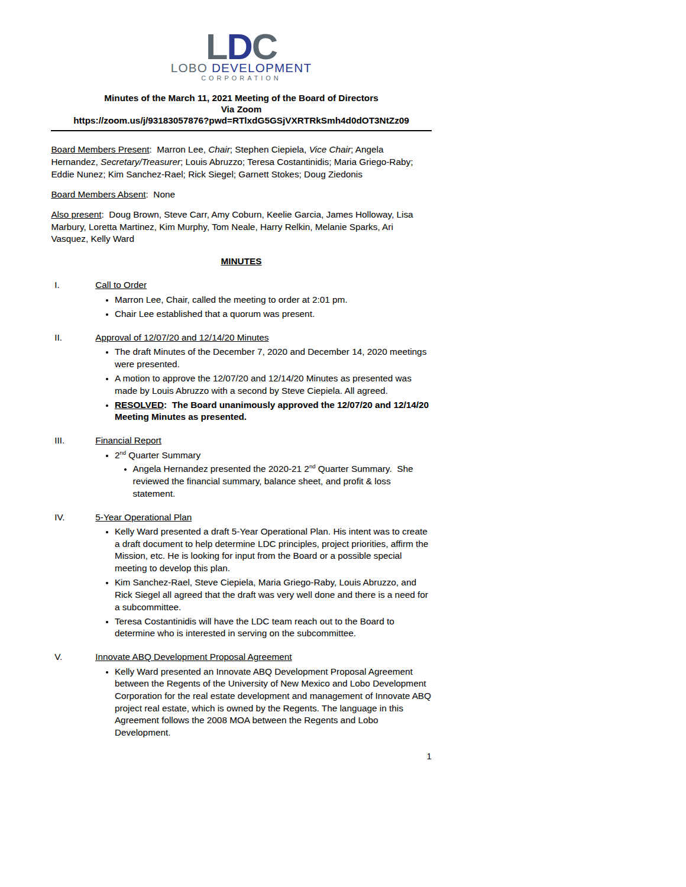LDC LOBO DEVELOPMENT CORPORATION
Minutes of the March 11, 2021 Meeting of the Board of Directors
Via Zoom
https://zoom.us/j/93183057876?pwd=RTlxdG5GSjVXRTRkSmh4d0dOT3NtZz09
Board Members Present: Marron Lee, Chair; Stephen Ciepiela, Vice Chair; Angela Hernandez, Secretary/Treasurer; Louis Abruzzo; Teresa Costantinidis; Maria Griego-Raby; Eddie Nunez; Kim Sanchez-Rael; Rick Siegel; Garnett Stokes; Doug Ziedonis
Board Members Absent: None
Also present: Doug Brown, Steve Carr, Amy Coburn, Keelie Garcia, James Holloway, Lisa Marbury, Loretta Martinez, Kim Murphy, Tom Neale, Harry Relkin, Melanie Sparks, Ari Vasquez, Kelly Ward
MINUTES
Call to Order
Marron Lee, Chair, called the meeting to order at 2:01 pm.
Chair Lee established that a quorum was present.
Approval of 12/07/20 and 12/14/20 Minutes
The draft Minutes of the December 7, 2020 and December 14, 2020 meetings were presented.
A motion to approve the 12/07/20 and 12/14/20 Minutes as presented was made by Louis Abruzzo with a second by Steve Ciepiela. All agreed.
RESOLVED: The Board unanimously approved the 12/07/20 and 12/14/20 Meeting Minutes as presented.
Financial Report
2nd Quarter Summary
Angela Hernandez presented the 2020-21 2nd Quarter Summary. She reviewed the financial summary, balance sheet, and profit & loss statement.
5-Year Operational Plan
Kelly Ward presented a draft 5-Year Operational Plan. His intent was to create a draft document to help determine LDC principles, project priorities, affirm the Mission, etc. He is looking for input from the Board or a possible special meeting to develop this plan.
Kim Sanchez-Rael, Steve Ciepiela, Maria Griego-Raby, Louis Abruzzo, and Rick Siegel all agreed that the draft was very well done and there is a need for a subcommittee.
Teresa Costantinidis will have the LDC team reach out to the Board to determine who is interested in serving on the subcommittee.
Innovate ABQ Development Proposal Agreement
Kelly Ward presented an Innovate ABQ Development Proposal Agreement between the Regents of the University of New Mexico and Lobo Development Corporation for the real estate development and management of Innovate ABQ project real estate, which is owned by the Regents. The language in this Agreement follows the 2008 MOA between the Regents and Lobo Development.
1